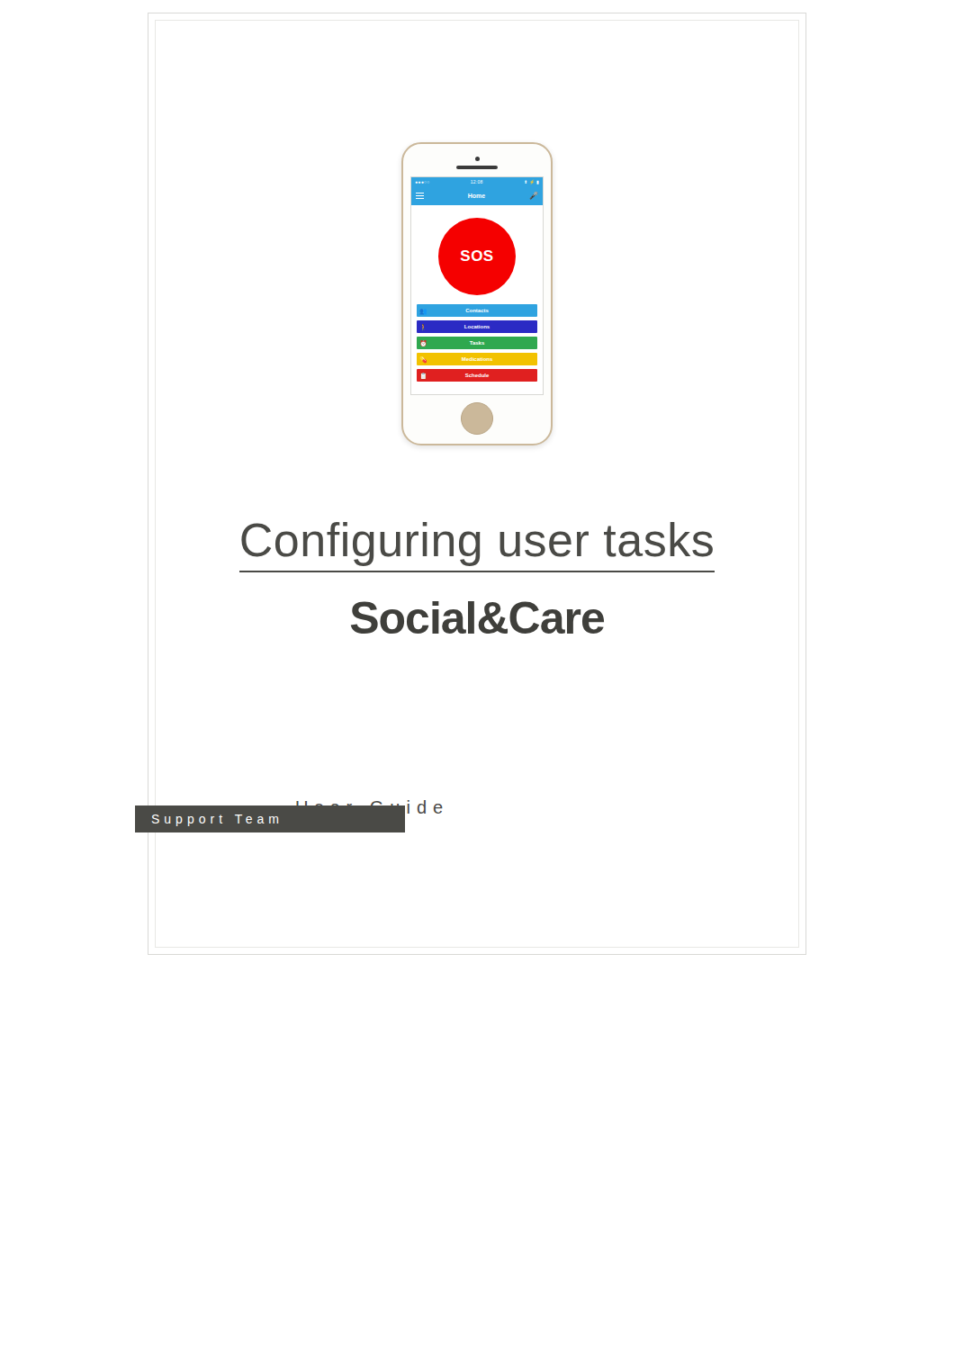●●●○○ 12:08 ⬆ ⚡ ▮
Home 🎤
SOS
👥Contacts
🚶Locations
⏰Tasks
💊Medications
📋Schedule
Configuring user tasks
Social&Care
User Guide
Support Team